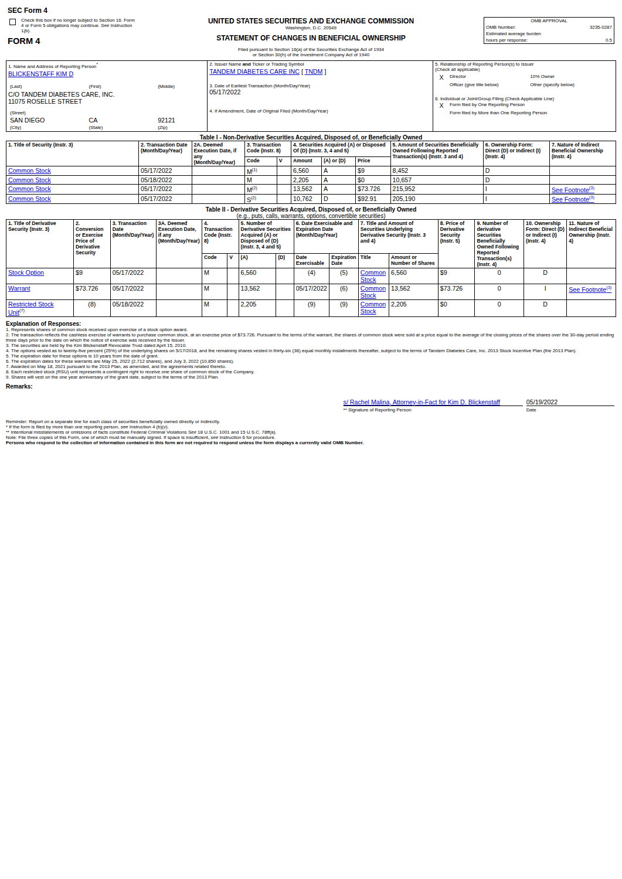| SEC Form 4 | | |
| / / Check this box if no longer subject to Section 16. Form 4 or Form 5 obligations may continue. See Instruction 1(b). / FORM 4 | UNITED STATES SECURITIES AND EXCHANGE COMMISSION Washington, D.C. 20549 STATEMENT OF CHANGES IN BENEFICIAL OWNERSHIP Filed pursuant to Section 16(a) of the Securities Exchange Act of 1934 or Section 30(h) of the Investment Company Act of 1940 | / OMB APPROVAL / / OMB Number: / 3235-0287 / / Estimated average burden / / hours per response: / 0.5 / |
| 1. Name and Address of Reporting Person * BLICKENSTAFF KIM D / (Last) / (First) / (Middle) / C/O TANDEM DIABETES CARE, INC. 11075 ROSELLE STREET / (Street) / / SAN DIEGO / CA / 92121 / / (City) / (State) / (Zip) / | 2. Issuer Name and Ticker or Trading Symbol TANDEM DIABETES CARE INC [ TNDM ] 3. Date of Earliest Transaction (Month/Day/Year) 05/17/2022 4. If Amendment, Date of Original Filed (Month/Day/Year) | 5. Relationship of Reporting Person(s) to Issuer (Check all applicable) / X / Director / 10% Owner / / / Officer (give title below) / Other (specify below) / 6. Individual or Joint/Group Filing (Check Applicable Line) / X / Form filed by One Reporting Person / / / Form filed by More than One Reporting Person / |
Table I - Non-Derivative Securities Acquired, Disposed of, or Beneficially Owned
| 1. Title of Security (Instr. 3) | 2. Transaction Date (Month/Day/Year) | 2A. Deemed Execution Date, if any (Month/Day/Year) | 3. Transaction Code (Instr. 8) | 4. Securities Acquired (A) or Disposed Of (D) (Instr. 3, 4 and 5) | 5. Amount of Securities Beneficially Owned Following Reported Transaction(s) (Instr. 3 and 4) | 6. Ownership Form: Direct (D) or Indirect (I) (Instr. 4) | 7. Nature of Indirect Beneficial Ownership (Instr. 4) |
| Code | V | Amount | (A) or (D) | Price |
| Common Stock | 05/17/2022 | | M (1) | | 6,560 | A | $9 | 8,452 | D | |
| Common Stock | 05/18/2022 | | M | | 2,205 | A | $0 | 10,657 | D | |
| Common Stock | 05/17/2022 | | M (2) | | 13,562 | A | $73.726 | 215,952 | I | See Footnote (3) |
| Common Stock | 05/17/2022 | | S (2) | | 10,762 | D | $92.91 | 205,190 | I | See Footnote (3) |
Table II - Derivative Securities Acquired, Disposed of, or Beneficially Owned
(e.g., puts, calls, warrants, options, convertible securities)
| 1. Title of Derivative Security (Instr. 3) | 2. Conversion or Exercise Price of Derivative Security | 3. Transaction Date (Month/Day/Year) | 3A. Deemed Execution Date, if any (Month/Day/Year) | 4. Transaction Code (Instr. 8) | 5. Number of Derivative Securities Acquired (A) or Disposed of (D) (Instr. 3, 4 and 5) | 6. Date Exercisable and Expiration Date (Month/Day/Year) | 7. Title and Amount of Securities Underlying Derivative Security (Instr. 3 and 4) | 8. Price of Derivative Security (Instr. 5) | 9. Number of derivative Securities Beneficially Owned Following Reported Transaction(s) (Instr. 4) | 10. Ownership Form: Direct (D) or Indirect (I) (Instr. 4) | 11. Nature of Indirect Beneficial Ownership (Instr. 4) |
| Code | V | (A) | (D) | Date Exercisable | Expiration Date | Title | Amount or Number of Shares |
| Stock Option | $9 | 05/17/2022 | | M | | 6,560 | | (4) | (5) | Common Stock | 6,560 | $9 | 0 | D | |
| Warrant | $73.726 | 05/17/2022 | | M | | 13,562 | | 05/17/2022 | (6) | Common Stock | 13,562 | $73.726 | 0 | I | See Footnote (3) |
| Restricted Stock Unit (7) | (8) | 05/18/2022 | | M | | 2,205 | | (9) | (9) | Common Stock | 2,205 | $0 | 0 | D | |
Explanation of Responses:
1. Represents shares of common stock received upon exercise of a stock option award.
2. The transaction reflects the cashless exercise of warrants to purchase common stock, at an exercise price of $73.726. Pursuant to the terms of the warrant, the shares of common stock were sold at a price equal to the average of the closing prices of the shares over the 30-day period ending three days prior to the date on which the notice of exercise was received by the Issuer.
3. The securities are held by the Kim Blickenstaff Revocable Trust dated April 15, 2010.
4. The options vested as to twenty-five percent (25%) of the underlying shares on 5/17/2018, and the remaining shares vested in thirty-six (36) equal monthly installments thereafter, subject to the terms of Tandem Diabetes Care, Inc. 2013 Stock Incentive Plan (the 2013 Plan).
5. The expiration date for these options is 10 years from the date of grant.
6. The expiration dates for these warrants are May 25, 2022 (2,712 shares), and July 3, 2022 (10,850 shares).
7. Awarded on May 18, 2021 pursuant to the 2013 Plan, as amended, and the agreements related thereto.
8. Each restricted stock (RSU) unit represents a contingent right to receive one share of common stock of the Company.
9. Shares will vest on the one year anniversary of the grant date, subject to the terms of the 2013 Plan.
Remarks:
| | s/ Rachel Malina, Attorney-in-Fact for Kim D. Blickenstaff ** Signature of Reporting Person | 05/19/2022 Date |
Reminder: Report on a separate line for each class of securities beneficially owned directly or indirectly.
* If the form is filed by more than one reporting person, see Instruction 4 (b)(v).
** Intentional misstatements or omissions of facts constitute Federal Criminal Violations See 18 U.S.C. 1001 and 15 U.S.C. 78ff(a).
Note: File three copies of this Form, one of which must be manually signed. If space is insufficient, see Instruction 6 for procedure.
Persons who respond to the collection of information contained in this form are not required to respond unless the form displays a currently valid OMB Number.